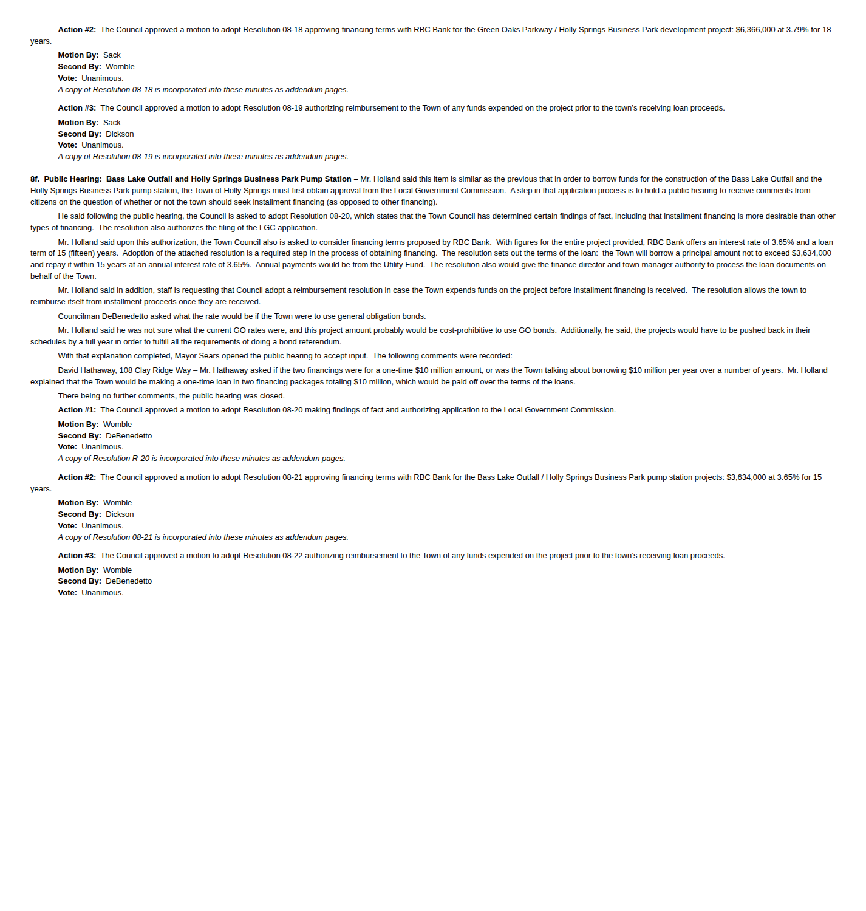Action #2: The Council approved a motion to adopt Resolution 08-18 approving financing terms with RBC Bank for the Green Oaks Parkway / Holly Springs Business Park development project: $6,366,000 at 3.79% for 18 years.
Motion By: Sack
Second By: Womble
Vote: Unanimous.
A copy of Resolution 08-18 is incorporated into these minutes as addendum pages.
Action #3: The Council approved a motion to adopt Resolution 08-19 authorizing reimbursement to the Town of any funds expended on the project prior to the town’s receiving loan proceeds.
Motion By: Sack
Second By: Dickson
Vote: Unanimous.
A copy of Resolution 08-19 is incorporated into these minutes as addendum pages.
8f. Public Hearing: Bass Lake Outfall and Holly Springs Business Park Pump Station – Mr. Holland said this item is similar as the previous that in order to borrow funds for the construction of the Bass Lake Outfall and the Holly Springs Business Park pump station, the Town of Holly Springs must first obtain approval from the Local Government Commission. A step in that application process is to hold a public hearing to receive comments from citizens on the question of whether or not the town should seek installment financing (as opposed to other financing).
He said following the public hearing, the Council is asked to adopt Resolution 08-20, which states that the Town Council has determined certain findings of fact, including that installment financing is more desirable than other types of financing. The resolution also authorizes the filing of the LGC application.
Mr. Holland said upon this authorization, the Town Council also is asked to consider financing terms proposed by RBC Bank. With figures for the entire project provided, RBC Bank offers an interest rate of 3.65% and a loan term of 15 (fifteen) years. Adoption of the attached resolution is a required step in the process of obtaining financing. The resolution sets out the terms of the loan: the Town will borrow a principal amount not to exceed $3,634,000 and repay it within 15 years at an annual interest rate of 3.65%. Annual payments would be from the Utility Fund. The resolution also would give the finance director and town manager authority to process the loan documents on behalf of the Town.
Mr. Holland said in addition, staff is requesting that Council adopt a reimbursement resolution in case the Town expends funds on the project before installment financing is received. The resolution allows the town to reimburse itself from installment proceeds once they are received.
Councilman DeBenedetto asked what the rate would be if the Town were to use general obligation bonds.
Mr. Holland said he was not sure what the current GO rates were, and this project amount probably would be cost-prohibitive to use GO bonds. Additionally, he said, the projects would have to be pushed back in their schedules by a full year in order to fulfill all the requirements of doing a bond referendum.
With that explanation completed, Mayor Sears opened the public hearing to accept input. The following comments were recorded:
David Hathaway, 108 Clay Ridge Way – Mr. Hathaway asked if the two financings were for a one-time $10 million amount, or was the Town talking about borrowing $10 million per year over a number of years. Mr. Holland explained that the Town would be making a one-time loan in two financing packages totaling $10 million, which would be paid off over the terms of the loans.
There being no further comments, the public hearing was closed.
Action #1: The Council approved a motion to adopt Resolution 08-20 making findings of fact and authorizing application to the Local Government Commission.
Motion By: Womble
Second By: DeBenedetto
Vote: Unanimous.
A copy of Resolution R-20 is incorporated into these minutes as addendum pages.
Action #2: The Council approved a motion to adopt Resolution 08-21 approving financing terms with RBC Bank for the Bass Lake Outfall / Holly Springs Business Park pump station projects: $3,634,000 at 3.65% for 15 years.
Motion By: Womble
Second By: Dickson
Vote: Unanimous.
A copy of Resolution 08-21 is incorporated into these minutes as addendum pages.
Action #3: The Council approved a motion to adopt Resolution 08-22 authorizing reimbursement to the Town of any funds expended on the project prior to the town’s receiving loan proceeds.
Motion By: Womble
Second By: DeBenedetto
Vote: Unanimous.